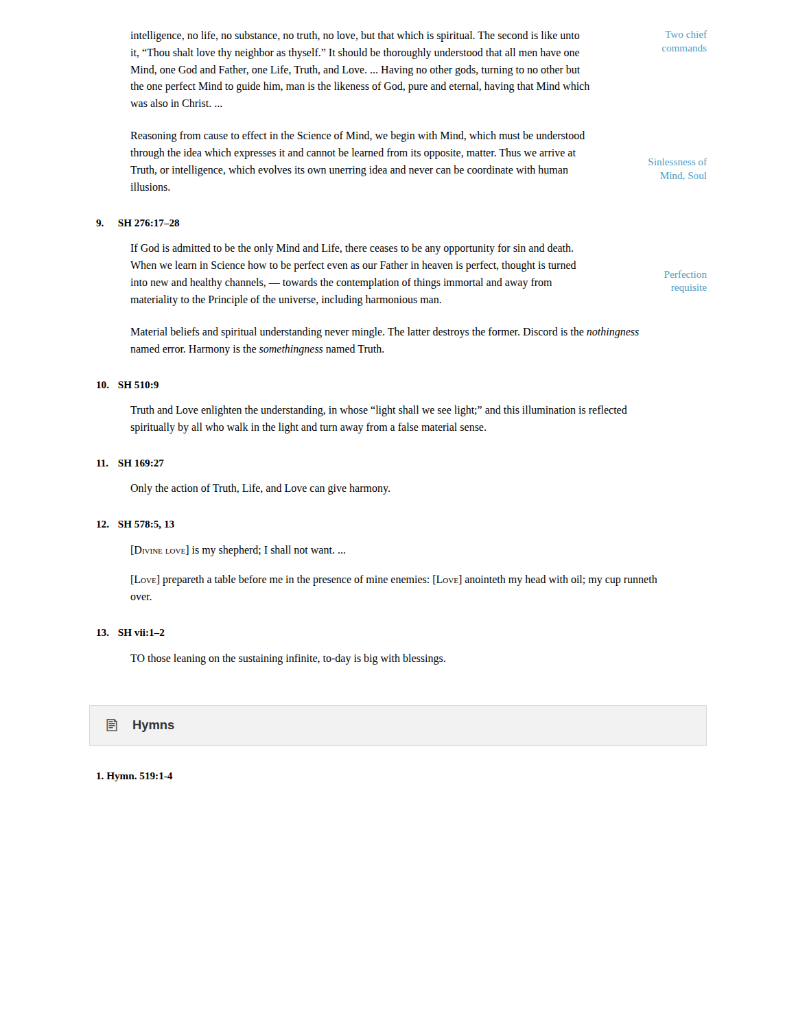Two chief
commands
intelligence, no life, no substance, no truth, no love, but that which is spiritual. The second is like unto it, “Thou shalt love thy neighbor as thyself.” It should be thoroughly understood that all men have one Mind, one God and Father, one Life, Truth, and Love. ... Having no other gods, turning to no other but the one perfect Mind to guide him, man is the likeness of God, pure and eternal, having that Mind which was also in Christ. ...
Sinlessness of
Mind, Soul
Reasoning from cause to effect in the Science of Mind, we begin with Mind, which must be understood through the idea which expresses it and cannot be learned from its opposite, matter. Thus we arrive at Truth, or intelligence, which evolves its own unerring idea and never can be coordinate with human illusions.
9. SH 276:17–28
Perfection
requisite
If God is admitted to be the only Mind and Life, there ceases to be any opportunity for sin and death. When we learn in Science how to be perfect even as our Father in heaven is perfect, thought is turned into new and healthy channels, — towards the contemplation of things immortal and away from materiality to the Principle of the universe, including harmonious man.
Material beliefs and spiritual understanding never mingle. The latter destroys the former. Discord is the nothingness named error. Harmony is the somethingness named Truth.
10. SH 510:9
Truth and Love enlighten the understanding, in whose “light shall we see light;” and this illumination is reflected spiritually by all who walk in the light and turn away from a false material sense.
11. SH 169:27
Only the action of Truth, Life, and Love can give harmony.
12. SH 578:5, 13
[Divine love] is my shepherd; I shall not want. ...
[Love] prepareth a table before me in the presence of mine enemies: [Love] anointeth my head with oil; my cup runneth over.
13. SH vii:1–2
TO those leaning on the sustaining infinite, to-day is big with blessings.
🖹 Hymns
1. Hymn. 519:1-4